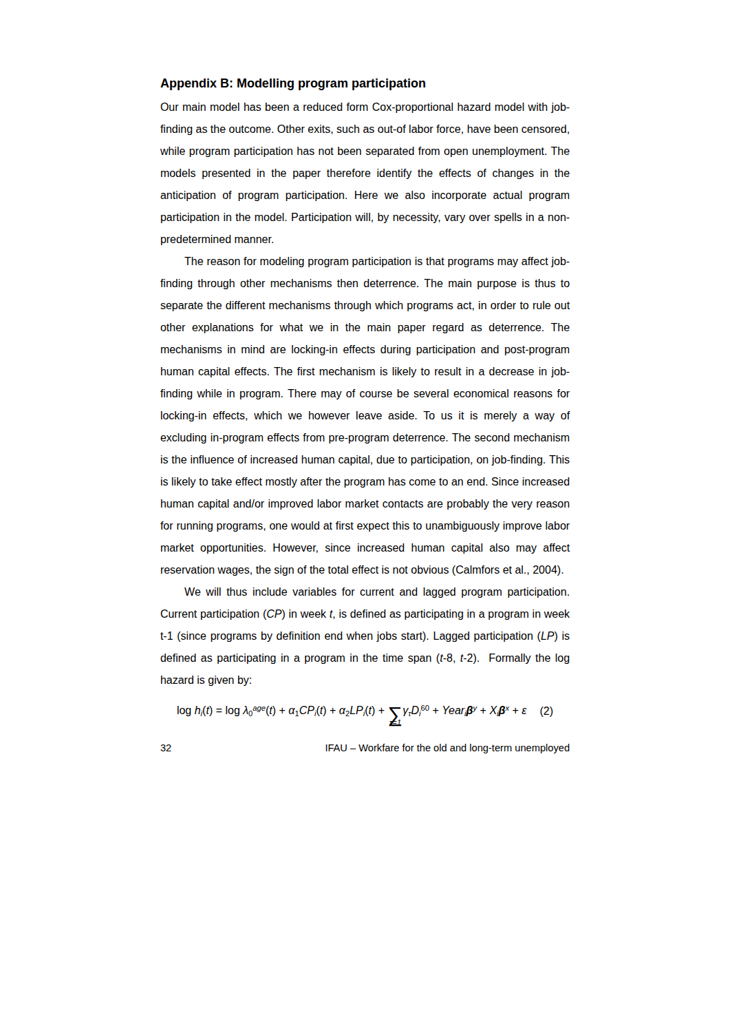Appendix B: Modelling program participation
Our main model has been a reduced form Cox-proportional hazard model with job-finding as the outcome. Other exits, such as out-of labor force, have been censored, while program participation has not been separated from open unemployment. The models presented in the paper therefore identify the effects of changes in the anticipation of program participation. Here we also incorporate actual program participation in the model. Participation will, by necessity, vary over spells in a non-predetermined manner.
The reason for modeling program participation is that programs may affect job-finding through other mechanisms then deterrence. The main purpose is thus to separate the different mechanisms through which programs act, in order to rule out other explanations for what we in the main paper regard as deterrence. The mechanisms in mind are locking-in effects during participation and post-program human capital effects. The first mechanism is likely to result in a decrease in job-finding while in program. There may of course be several economical reasons for locking-in effects, which we however leave aside. To us it is merely a way of excluding in-program effects from pre-program deterrence. The second mechanism is the influence of increased human capital, due to participation, on job-finding. This is likely to take effect mostly after the program has come to an end. Since increased human capital and/or improved labor market contacts are probably the very reason for running programs, one would at first expect this to unambiguously improve labor market opportunities. However, since increased human capital also may affect reservation wages, the sign of the total effect is not obvious (Calmfors et al., 2004).
We will thus include variables for current and lagged program participation. Current participation (CP) in week t, is defined as participating in a program in week t-1 (since programs by definition end when jobs start). Lagged participation (LP) is defined as participating in a program in the time span (t-8, t-2). Formally the log hazard is given by:
log hi(t) = log λ0age(t) + α1CPi(t) + α2LPi(t) + ∑τ=1 γτDi60 + Yeari βy + Xi βx + ε (2)
32 IFAU – Workfare for the old and long-term unemployed